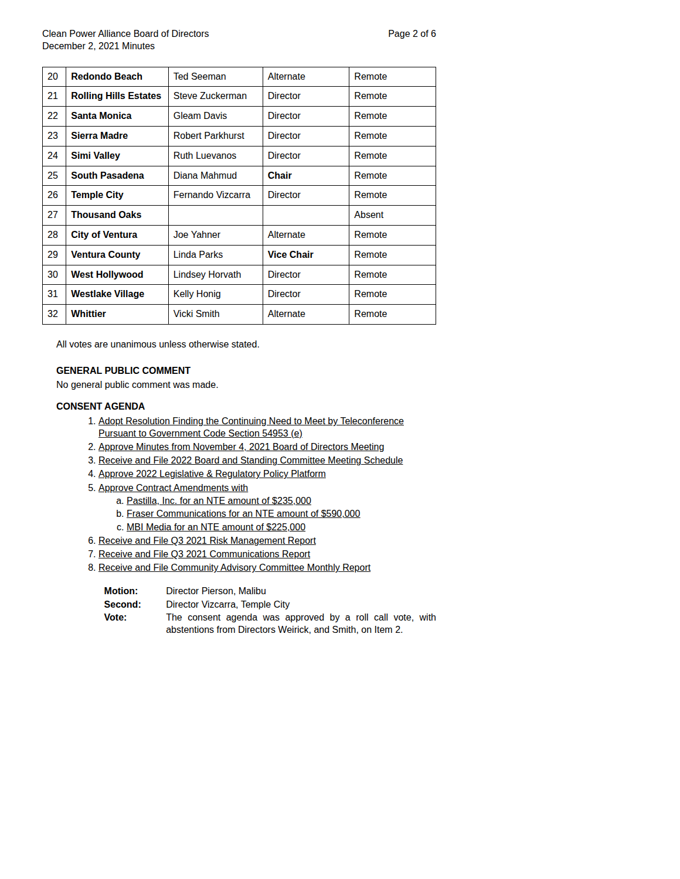Clean Power Alliance Board of Directors
December 2, 2021 Minutes
Page 2 of 6
| 20 | Redondo Beach | Ted Seeman | Alternate | Remote |
| 21 | Rolling Hills Estates | Steve Zuckerman | Director | Remote |
| 22 | Santa Monica | Gleam Davis | Director | Remote |
| 23 | Sierra Madre | Robert Parkhurst | Director | Remote |
| 24 | Simi Valley | Ruth Luevanos | Director | Remote |
| 25 | South Pasadena | Diana Mahmud | Chair | Remote |
| 26 | Temple City | Fernando Vizcarra | Director | Remote |
| 27 | Thousand Oaks | | | Absent |
| 28 | City of Ventura | Joe Yahner | Alternate | Remote |
| 29 | Ventura County | Linda Parks | Vice Chair | Remote |
| 30 | West Hollywood | Lindsey Horvath | Director | Remote |
| 31 | Westlake Village | Kelly Honig | Director | Remote |
| 32 | Whittier | Vicki Smith | Alternate | Remote |
All votes are unanimous unless otherwise stated.
GENERAL PUBLIC COMMENT
No general public comment was made.
CONSENT AGENDA
Adopt Resolution Finding the Continuing Need to Meet by Teleconference Pursuant to Government Code Section 54953 (e)
Approve Minutes from November 4, 2021 Board of Directors Meeting
Receive and File 2022 Board and Standing Committee Meeting Schedule
Approve 2022 Legislative & Regulatory Policy Platform
Approve Contract Amendments with
Pastilla, Inc. for an NTE amount of $235,000
Fraser Communications for an NTE amount of $590,000
MBI Media for an NTE amount of $225,000
Receive and File Q3 2021 Risk Management Report
Receive and File Q3 2021 Communications Report
Receive and File Community Advisory Committee Monthly Report
Motion:
Director Pierson, Malibu
Second:
Director Vizcarra, Temple City
Vote:
The consent agenda was approved by a roll call vote, with abstentions from Directors Weirick, and Smith, on Item 2.